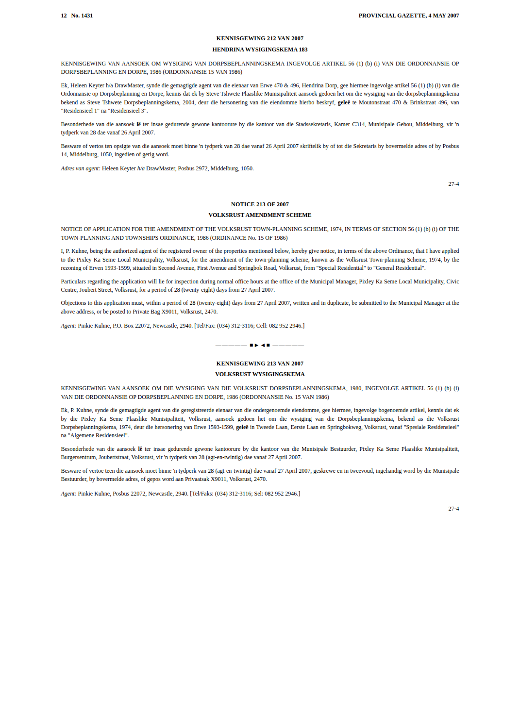12 No. 1431
PROVINCIAL GAZETTE, 4 MAY 2007
KENNISGEWING 212 VAN 2007
HENDRINA WYSIGINGSKEMA 183
KENNISGEWING VAN AANSOEK OM WYSIGING VAN DORPSBEPLANNINGSKEMA INGEVOLGE ARTIKEL 56 (1) (b) (i) VAN DIE ORDONNANSIE OP DORPSBEPLANNING EN DORPE, 1986 (ORDONNANSIE 15 VAN 1986)
Ek, Heleen Keyter h/a DrawMaster, synde die gemagtigde agent van die eienaar van Erwe 470 & 496, Hendrina Dorp, gee hiermee ingevolge artikel 56 (1) (b) (i) van die Ordonnansie op Dorpsbeplanning en Dorpe, kennis dat ek by Steve Tshwete Plaaslike Munisipaliteit aansoek gedoen het om die wysiging van die dorpsbeplanningskema bekend as Steve Tshwete Dorpsbeplanningskema, 2004, deur die hersonering van die eiendomme hierbo beskryf, geleë te Moutonstraat 470 & Brinkstraat 496, van "Residensieel 1" na "Residensieel 3".
Besonderhede van die aansoek lê ter insae gedurende gewone kantoorure by die kantoor van die Stadssekretaris, Kamer C314, Munisipale Gebou, Middelburg, vir 'n tydperk van 28 dae vanaf 26 April 2007.
Besware of vertos ten opsigte van die aansoek moet binne 'n tydperk van 28 dae vanaf 26 April 2007 skriftelik by of tot die Sekretaris by bovermelde adres of by Posbus 14, Middelburg, 1050, ingedien of gerig word.
Adres van agent: Heleen Keyter h/a DrawMaster, Posbus 2972, Middelburg, 1050.
27-4
NOTICE 213 OF 2007
VOLKSRUST AMENDMENT SCHEME
NOTICE OF APPLICATION FOR THE AMENDMENT OF THE VOLKSRUST TOWN-PLANNING SCHEME, 1974, IN TERMS OF SECTION 56 (1) (b) (i) OF THE TOWN-PLANNING AND TOWNSHIPS ORDINANCE, 1986 (ORDINANCE No. 15 OF 1986)
I, P. Kuhne, being the authorized agent of the registered owner of the properties mentioned below, hereby give notice, in terms of the above Ordinance, that I have applied to the Pixley Ka Seme Local Municipality, Volksrust, for the amendment of the town-planning scheme, known as the Volksrust Town-planning Scheme, 1974, by the rezoning of Erven 1593-1599, situated in Second Avenue, First Avenue and Springbok Road, Volksrust, from "Special Residential" to "General Residential".
Particulars regarding the application will lie for inspection during normal office hours at the office of the Municipal Manager, Pixley Ka Seme Local Municipality, Civic Centre, Joubert Street, Volksrust, for a period of 28 (twenty-eight) days from 27 April 2007.
Objections to this application must, within a period of 28 (twenty-eight) days from 27 April 2007, written and in duplicate, be submitted to the Municipal Manager at the above address, or be posted to Private Bag X9011, Volksrust, 2470.
Agent: Pinkie Kuhne, P.O. Box 22072, Newcastle, 2940. [Tel/Fax: (034) 312-3116; Cell: 082 952 2946.]
————— ■►◄■ —————
KENNISGEWING 213 VAN 2007
VOLKSRUST WYSIGINGSKEMA
KENNISGEWING VAN AANSOEK OM DIE WYSIGING VAN DIE VOLKSRUST DORPSBEPLANNINGSKEMA, 1980, INGEVOLGE ARTIKEL 56 (1) (b) (i) VAN DIE ORDONNANSIE OP DORPSBEPLANNING EN DORPE, 1986 (ORDONNANSIE No. 15 VAN 1986)
Ek, P. Kuhne, synde die gemagtigde agent van die geregistreerde eienaar van die ondergenoemde eiendomme, gee hiermee, ingevolge bogenoemde artikel, kennis dat ek by die Pixley Ka Seme Plaaslike Munisipaliteit, Volksrust, aansoek gedoen het om die wysiging van die Dorpsbeplanningskema, bekend as die Volksrust Dorpsbeplanningskema, 1974, deur die hersonering van Erwe 1593-1599, geleë in Tweede Laan, Eerste Laan en Springbokweg, Volksrust, vanaf "Spesiale Residensieel" na "Algemene Residensieel".
Besonderhede van die aansoek lê ter insae gedurende gewone kantoorure by die kantoor van die Munisipale Bestuurder, Pixley Ka Seme Plaaslike Munisipaliteit, Burgersentrum, Joubertstraat, Volksrust, vir 'n tydperk van 28 (agt-en-twintig) dae vanaf 27 April 2007.
Besware of vertoe teen die aansoek moet binne 'n tydperk van 28 (agt-en-twintig) dae vanaf 27 April 2007, geskrewe en in tweevoud, ingehandig word by die Munisipale Bestuurder, by bovermelde adres, of gepos word aan Privaatsak X9011, Volksrust, 2470.
Agent: Pinkie Kuhne, Posbus 22072, Newcastle, 2940. [Tel/Faks: (034) 312-3116; Sel: 082 952 2946.]
27-4